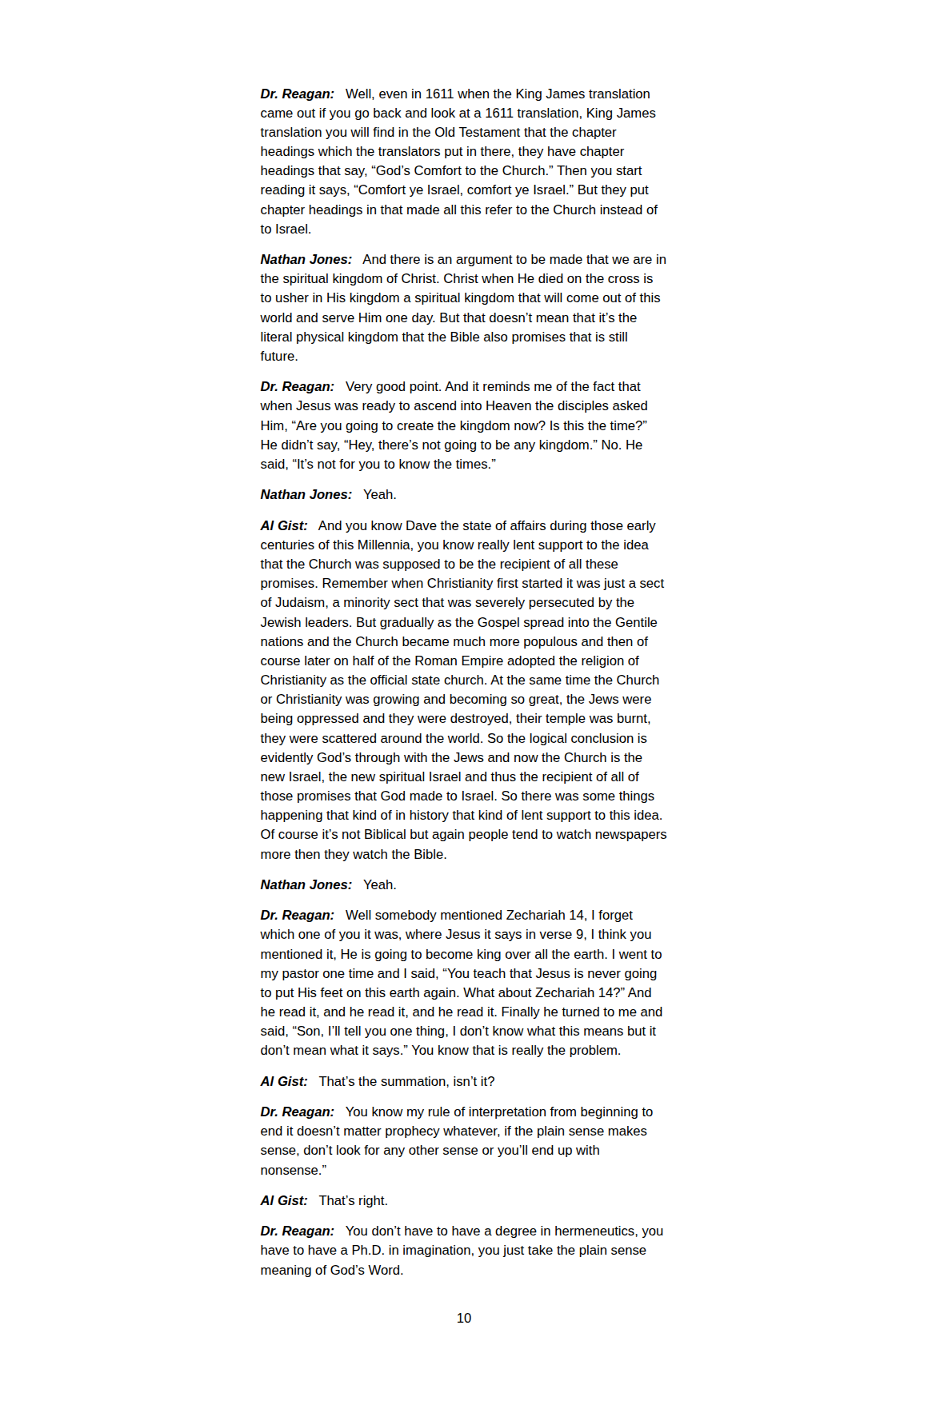Dr. Reagan: Well, even in 1611 when the King James translation came out if you go back and look at a 1611 translation, King James translation you will find in the Old Testament that the chapter headings which the translators put in there, they have chapter headings that say, “God’s Comfort to the Church.” Then you start reading it says, “Comfort ye Israel, comfort ye Israel.” But they put chapter headings in that made all this refer to the Church instead of to Israel.
Nathan Jones: And there is an argument to be made that we are in the spiritual kingdom of Christ. Christ when He died on the cross is to usher in His kingdom a spiritual kingdom that will come out of this world and serve Him one day. But that doesn’t mean that it’s the literal physical kingdom that the Bible also promises that is still future.
Dr. Reagan: Very good point. And it reminds me of the fact that when Jesus was ready to ascend into Heaven the disciples asked Him, “Are you going to create the kingdom now? Is this the time?” He didn’t say, “Hey, there’s not going to be any kingdom.” No. He said, “It’s not for you to know the times.”
Nathan Jones: Yeah.
Al Gist: And you know Dave the state of affairs during those early centuries of this Millennia, you know really lent support to the idea that the Church was supposed to be the recipient of all these promises. Remember when Christianity first started it was just a sect of Judaism, a minority sect that was severely persecuted by the Jewish leaders. But gradually as the Gospel spread into the Gentile nations and the Church became much more populous and then of course later on half of the Roman Empire adopted the religion of Christianity as the official state church. At the same time the Church or Christianity was growing and becoming so great, the Jews were being oppressed and they were destroyed, their temple was burnt, they were scattered around the world. So the logical conclusion is evidently God’s through with the Jews and now the Church is the new Israel, the new spiritual Israel and thus the recipient of all of those promises that God made to Israel. So there was some things happening that kind of in history that kind of lent support to this idea. Of course it’s not Biblical but again people tend to watch newspapers more then they watch the Bible.
Nathan Jones: Yeah.
Dr. Reagan: Well somebody mentioned Zechariah 14, I forget which one of you it was, where Jesus it says in verse 9, I think you mentioned it, He is going to become king over all the earth. I went to my pastor one time and I said, “You teach that Jesus is never going to put His feet on this earth again. What about Zechariah 14?” And he read it, and he read it, and he read it. Finally he turned to me and said, “Son, I’ll tell you one thing, I don’t know what this means but it don’t mean what it says.” You know that is really the problem.
Al Gist: That’s the summation, isn’t it?
Dr. Reagan: You know my rule of interpretation from beginning to end it doesn’t matter prophecy whatever, if the plain sense makes sense, don’t look for any other sense or you’ll end up with nonsense.”
Al Gist: That’s right.
Dr. Reagan: You don’t have to have a degree in hermeneutics, you have to have a Ph.D. in imagination, you just take the plain sense meaning of God’s Word.
10